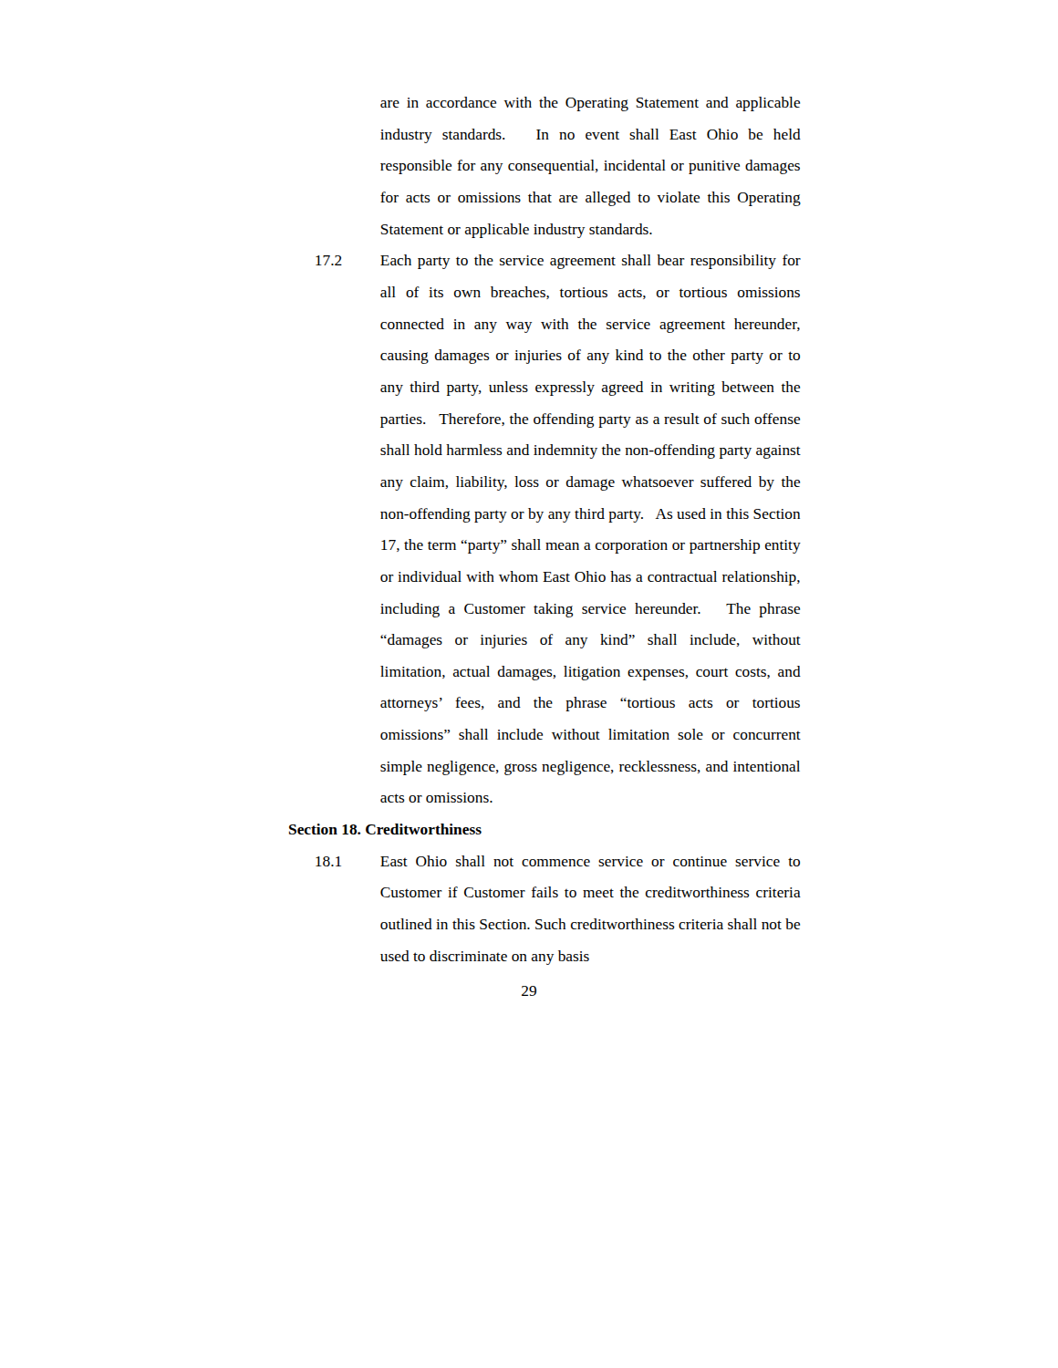are in accordance with the Operating Statement and applicable industry standards. In no event shall East Ohio be held responsible for any consequential, incidental or punitive damages for acts or omissions that are alleged to violate this Operating Statement or applicable industry standards.
17.2 Each party to the service agreement shall bear responsibility for all of its own breaches, tortious acts, or tortious omissions connected in any way with the service agreement hereunder, causing damages or injuries of any kind to the other party or to any third party, unless expressly agreed in writing between the parties. Therefore, the offending party as a result of such offense shall hold harmless and indemnity the non-offending party against any claim, liability, loss or damage whatsoever suffered by the non-offending party or by any third party. As used in this Section 17, the term “party” shall mean a corporation or partnership entity or individual with whom East Ohio has a contractual relationship, including a Customer taking service hereunder. The phrase “damages or injuries of any kind” shall include, without limitation, actual damages, litigation expenses, court costs, and attorneys’ fees, and the phrase “tortious acts or tortious omissions” shall include without limitation sole or concurrent simple negligence, gross negligence, recklessness, and intentional acts or omissions.
Section 18. Creditworthiness
18.1 East Ohio shall not commence service or continue service to Customer if Customer fails to meet the creditworthiness criteria outlined in this Section. Such creditworthiness criteria shall not be used to discriminate on any basis
29